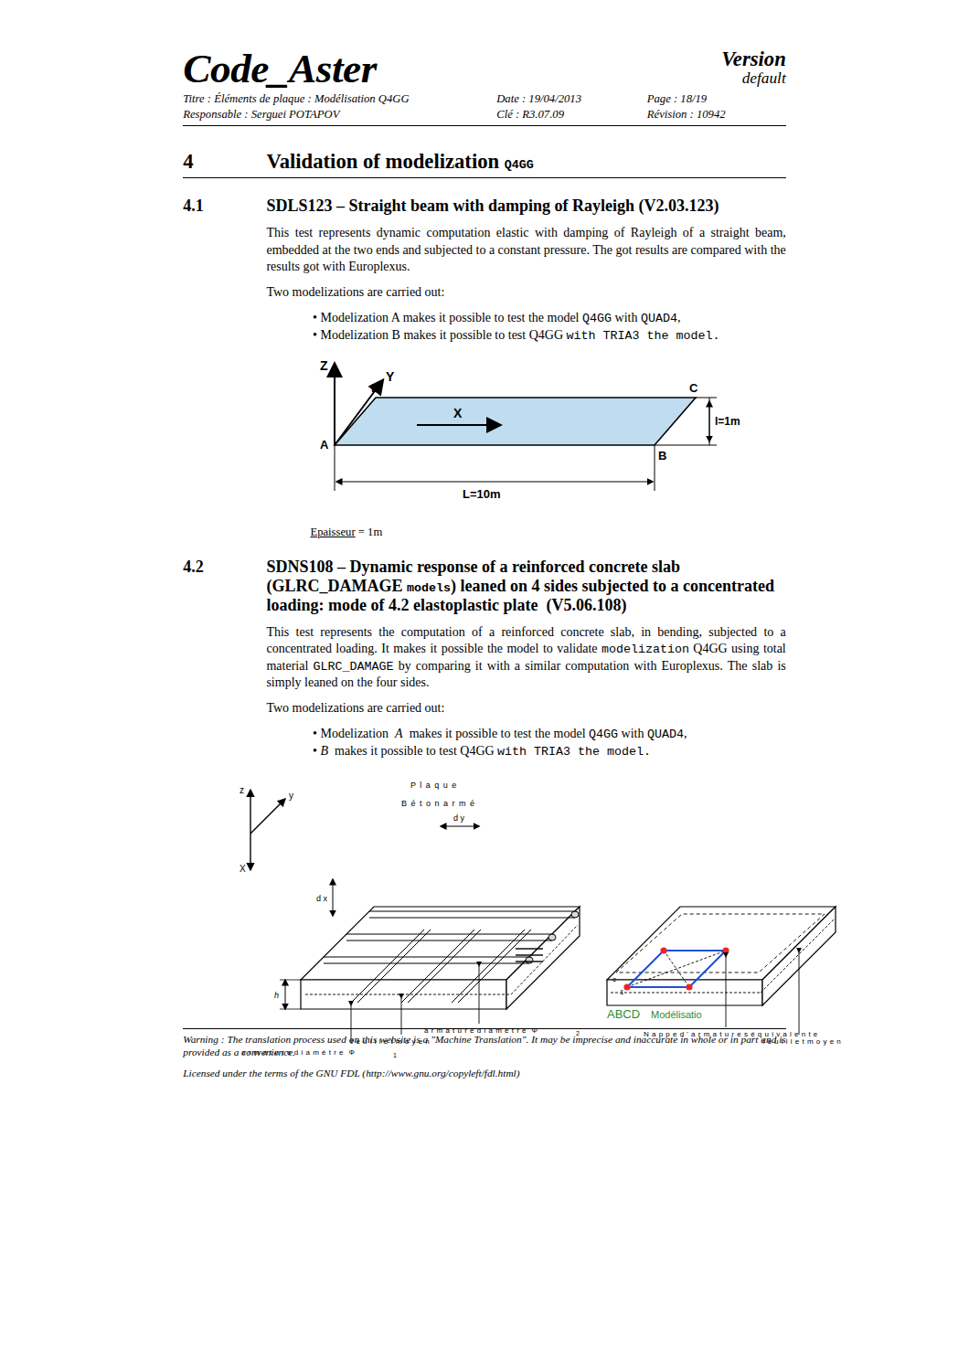Code_Aster
Version
default
Titre : Éléments de plaque : Modélisation Q4GG
Date : 19/04/2013 Page : 18/19
Responsable : Serguei POTAPOV
Clé : R3.07.09 Révision : 10942
4 Validation of modelization Q4GG
4.1 SDLS123 – Straight beam with damping of Rayleigh (V2.03.123)
This test represents dynamic computation elastic with damping of Rayleigh of a straight beam, embedded at the two ends and subjected to a constant pressure. The got results are compared with the results got with Europlexus.
Two modelizations are carried out:
Modelization A makes it possible to test the model Q4GG with QUAD4,
Modelization B makes it possible to test Q4GG with TRIA3 the model.
Z Y X D C A B l=1m L=10m
Epaisseur = 1m
4.2 SDNS108 – Dynamic response of a reinforced concrete slab (GLRC_DAMAGE models) leaned on 4 sides subjected to a concentrated loading: mode of 4.2 elastoplastic plate (V5.06.108)
This test represents the computation of a reinforced concrete slab, in bending, subjected to a concentrated loading. It makes it possible the model to validate modelization Q4GG using total material GLRC_DAMAGE by comparing it with a similar computation with Europlexus. The slab is simply leaned on the four sides.
Two modelizations are carried out:
Modelization A makes it possible to test the model Q4GG with QUAD4,
B makes it possible to test Q4GG with TRIA3 the model.
z y X P l a q u e B é t o n a r m é d y d x h a r m a t u r e d i a m è t r e Φ 1 f e u i l l e t m o y e n a r m a t u r e d i a m è t r e Φ 2 c 1 ABCD Modélisatio N a p p e d ' a r m a t u r e s é q u i v a l e n t e f e u i l l e t m o y e n
Warning : The translation process used on this website is a "Machine Translation". It may be imprecise and inaccurate in whole or in part and is provided as a convenience.
Licensed under the terms of the GNU FDL (http://www.gnu.org/copyleft/fdl.html)